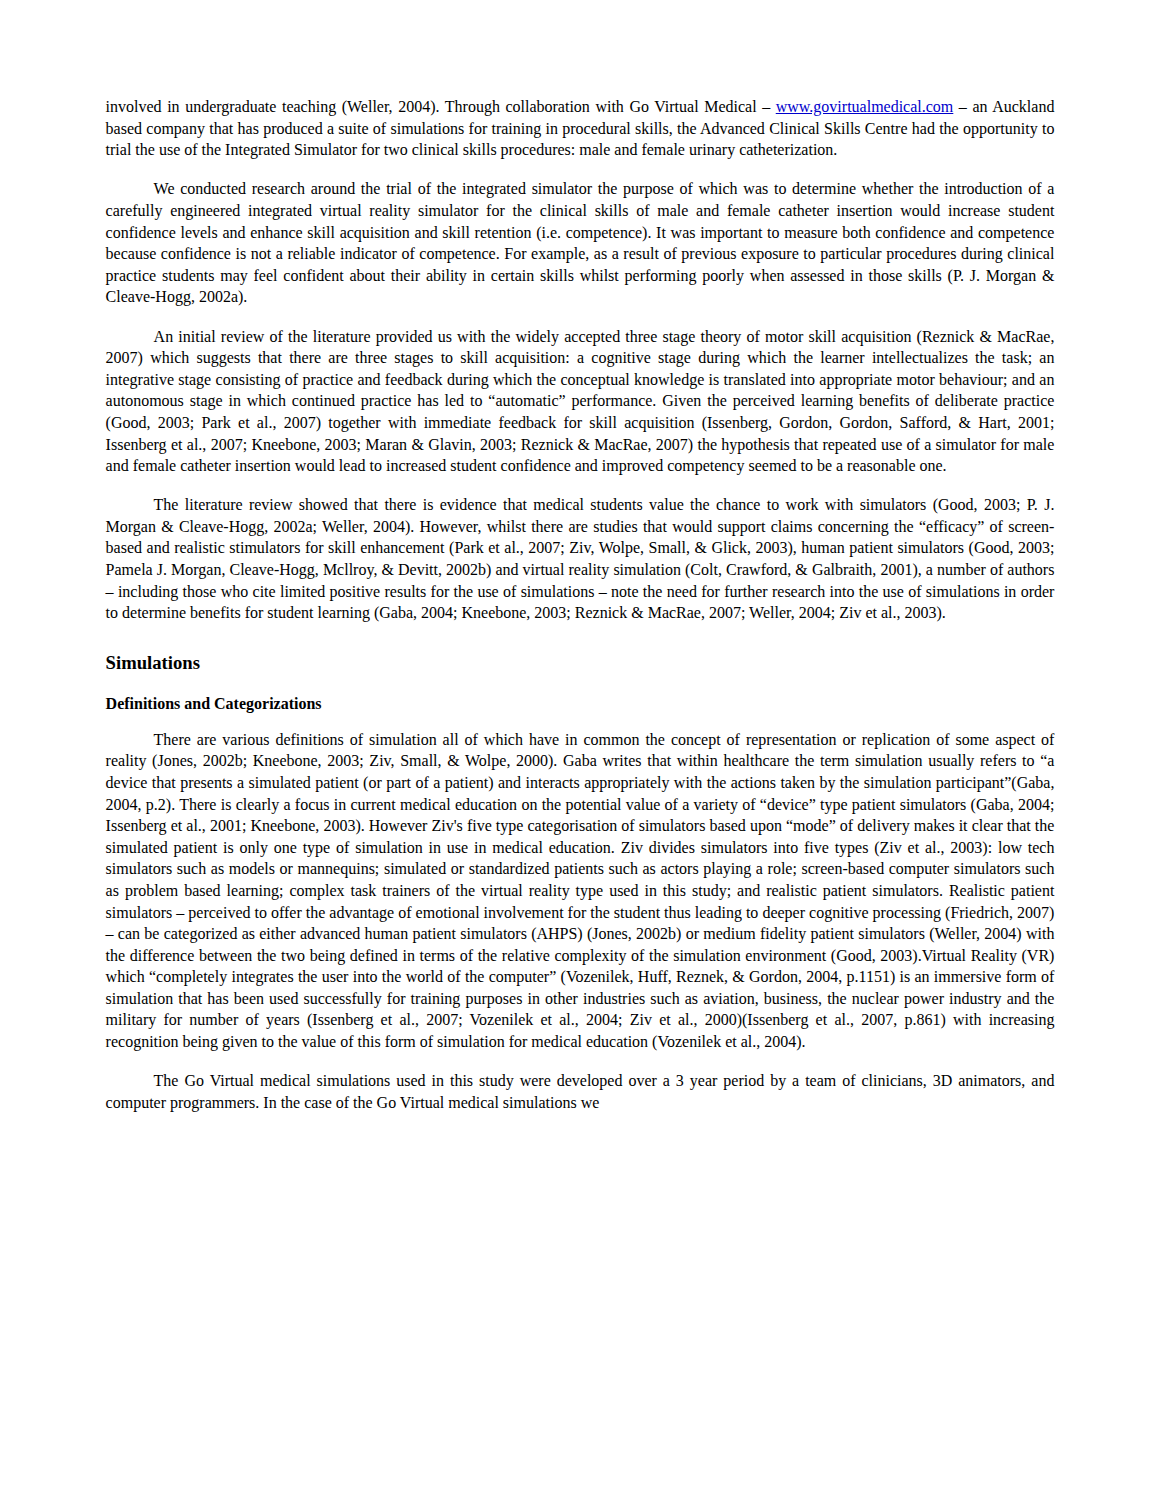involved in undergraduate teaching (Weller, 2004). Through collaboration with Go Virtual Medical – www.govirtualmedical.com – an Auckland based company that has produced a suite of simulations for training in procedural skills, the Advanced Clinical Skills Centre had the opportunity to trial the use of the Integrated Simulator for two clinical skills procedures: male and female urinary catheterization.
We conducted research around the trial of the integrated simulator the purpose of which was to determine whether the introduction of a carefully engineered integrated virtual reality simulator for the clinical skills of male and female catheter insertion would increase student confidence levels and enhance skill acquisition and skill retention (i.e. competence). It was important to measure both confidence and competence because confidence is not a reliable indicator of competence. For example, as a result of previous exposure to particular procedures during clinical practice students may feel confident about their ability in certain skills whilst performing poorly when assessed in those skills (P. J. Morgan & Cleave-Hogg, 2002a).
An initial review of the literature provided us with the widely accepted three stage theory of motor skill acquisition (Reznick & MacRae, 2007) which suggests that there are three stages to skill acquisition: a cognitive stage during which the learner intellectualizes the task; an integrative stage consisting of practice and feedback during which the conceptual knowledge is translated into appropriate motor behaviour; and an autonomous stage in which continued practice has led to “automatic” performance. Given the perceived learning benefits of deliberate practice (Good, 2003; Park et al., 2007) together with immediate feedback for skill acquisition (Issenberg, Gordon, Gordon, Safford, & Hart, 2001; Issenberg et al., 2007; Kneebone, 2003; Maran & Glavin, 2003; Reznick & MacRae, 2007) the hypothesis that repeated use of a simulator for male and female catheter insertion would lead to increased student confidence and improved competency seemed to be a reasonable one.
The literature review showed that there is evidence that medical students value the chance to work with simulators (Good, 2003; P. J. Morgan & Cleave-Hogg, 2002a; Weller, 2004). However, whilst there are studies that would support claims concerning the “efficacy” of screen-based and realistic stimulators for skill enhancement (Park et al., 2007; Ziv, Wolpe, Small, & Glick, 2003), human patient simulators (Good, 2003; Pamela J. Morgan, Cleave-Hogg, Mcllroy, & Devitt, 2002b) and virtual reality simulation (Colt, Crawford, & Galbraith, 2001), a number of authors – including those who cite limited positive results for the use of simulations – note the need for further research into the use of simulations in order to determine benefits for student learning (Gaba, 2004; Kneebone, 2003; Reznick & MacRae, 2007; Weller, 2004; Ziv et al., 2003).
Simulations
Definitions and Categorizations
There are various definitions of simulation all of which have in common the concept of representation or replication of some aspect of reality (Jones, 2002b; Kneebone, 2003; Ziv, Small, & Wolpe, 2000). Gaba writes that within healthcare the term simulation usually refers to “a device that presents a simulated patient (or part of a patient) and interacts appropriately with the actions taken by the simulation participant”(Gaba, 2004, p.2). There is clearly a focus in current medical education on the potential value of a variety of “device” type patient simulators (Gaba, 2004; Issenberg et al., 2001; Kneebone, 2003). However Ziv's five type categorisation of simulators based upon “mode” of delivery makes it clear that the simulated patient is only one type of simulation in use in medical education. Ziv divides simulators into five types (Ziv et al., 2003): low tech simulators such as models or mannequins; simulated or standardized patients such as actors playing a role; screen-based computer simulators such as problem based learning; complex task trainers of the virtual reality type used in this study; and realistic patient simulators. Realistic patient simulators – perceived to offer the advantage of emotional involvement for the student thus leading to deeper cognitive processing (Friedrich, 2007) – can be categorized as either advanced human patient simulators (AHPS) (Jones, 2002b) or medium fidelity patient simulators (Weller, 2004) with the difference between the two being defined in terms of the relative complexity of the simulation environment (Good, 2003).Virtual Reality (VR) which “completely integrates the user into the world of the computer” (Vozenilek, Huff, Reznek, & Gordon, 2004, p.1151) is an immersive form of simulation that has been used successfully for training purposes in other industries such as aviation, business, the nuclear power industry and the military for number of years (Issenberg et al., 2007; Vozenilek et al., 2004; Ziv et al., 2000)(Issenberg et al., 2007, p.861) with increasing recognition being given to the value of this form of simulation for medical education (Vozenilek et al., 2004).
The Go Virtual medical simulations used in this study were developed over a 3 year period by a team of clinicians, 3D animators, and computer programmers. In the case of the Go Virtual medical simulations we